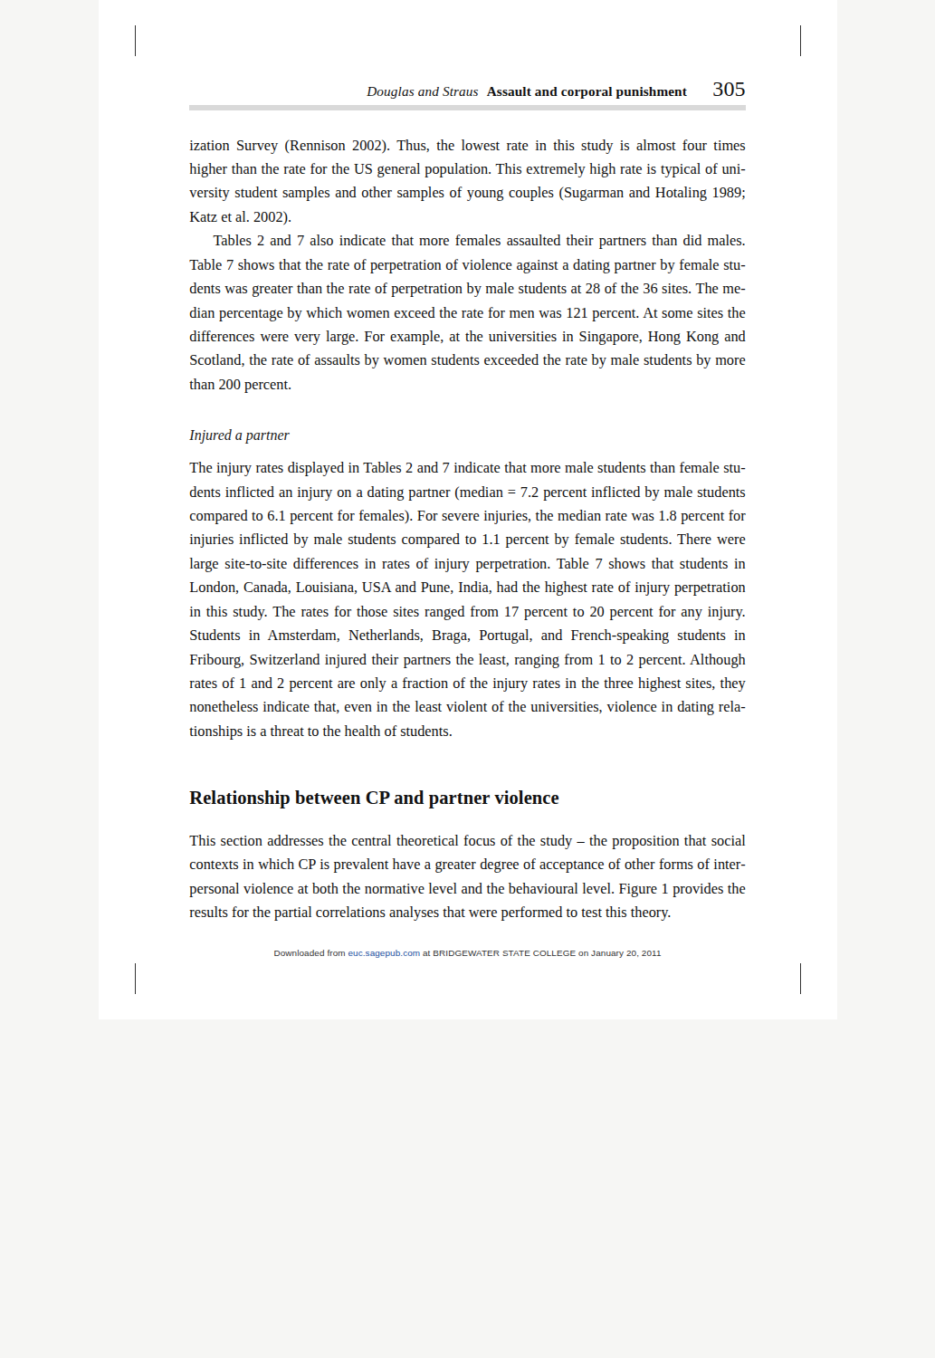Douglas and Straus Assault and corporal punishment 305
ization Survey (Rennison 2002). Thus, the lowest rate in this study is almost four times higher than the rate for the US general population. This extremely high rate is typical of university student samples and other samples of young couples (Sugarman and Hotaling 1989; Katz et al. 2002).
Tables 2 and 7 also indicate that more females assaulted their partners than did males. Table 7 shows that the rate of perpetration of violence against a dating partner by female students was greater than the rate of perpetration by male students at 28 of the 36 sites. The median percentage by which women exceed the rate for men was 121 percent. At some sites the differences were very large. For example, at the universities in Singapore, Hong Kong and Scotland, the rate of assaults by women students exceeded the rate by male students by more than 200 percent.
Injured a partner
The injury rates displayed in Tables 2 and 7 indicate that more male students than female students inflicted an injury on a dating partner (median = 7.2 percent inflicted by male students compared to 6.1 percent for females). For severe injuries, the median rate was 1.8 percent for injuries inflicted by male students compared to 1.1 percent by female students. There were large site-to-site differences in rates of injury perpetration. Table 7 shows that students in London, Canada, Louisiana, USA and Pune, India, had the highest rate of injury perpetration in this study. The rates for those sites ranged from 17 percent to 20 percent for any injury. Students in Amsterdam, Netherlands, Braga, Portugal, and French-speaking students in Fribourg, Switzerland injured their partners the least, ranging from 1 to 2 percent. Although rates of 1 and 2 percent are only a fraction of the injury rates in the three highest sites, they nonetheless indicate that, even in the least violent of the universities, violence in dating relationships is a threat to the health of students.
Relationship between CP and partner violence
This section addresses the central theoretical focus of the study – the proposition that social contexts in which CP is prevalent have a greater degree of acceptance of other forms of interpersonal violence at both the normative level and the behavioural level. Figure 1 provides the results for the partial correlations analyses that were performed to test this theory.
Downloaded from euc.sagepub.com at BRIDGEWATER STATE COLLEGE on January 20, 2011